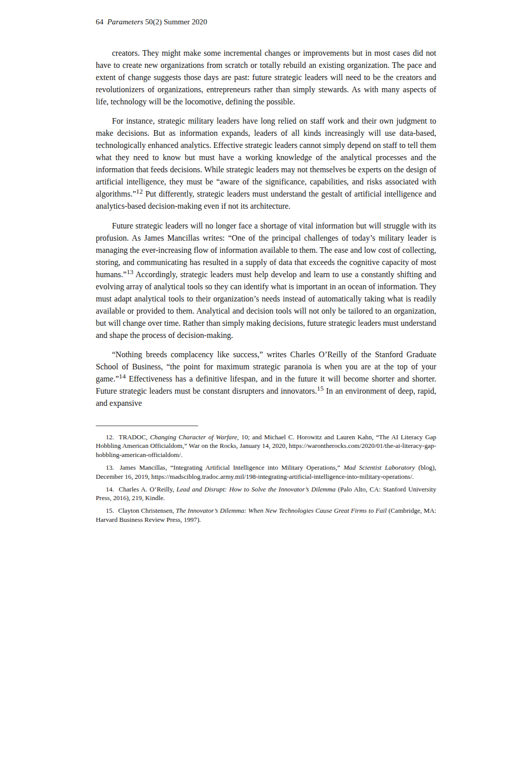64 Parameters 50(2) Summer 2020
creators. They might make some incremental changes or improvements but in most cases did not have to create new organizations from scratch or totally rebuild an existing organization. The pace and extent of change suggests those days are past: future strategic leaders will need to be the creators and revolutionizers of organizations, entrepreneurs rather than simply stewards. As with many aspects of life, technology will be the locomotive, defining the possible.
For instance, strategic military leaders have long relied on staff work and their own judgment to make decisions. But as information expands, leaders of all kinds increasingly will use data-based, technologically enhanced analytics. Effective strategic leaders cannot simply depend on staff to tell them what they need to know but must have a working knowledge of the analytical processes and the information that feeds decisions. While strategic leaders may not themselves be experts on the design of artificial intelligence, they must be “aware of the significance, capabilities, and risks associated with algorithms.”12 Put differently, strategic leaders must understand the gestalt of artificial intelligence and analytics-based decision-making even if not its architecture.
Future strategic leaders will no longer face a shortage of vital information but will struggle with its profusion. As James Mancillas writes: “One of the principal challenges of today’s military leader is managing the ever-increasing flow of information available to them. The ease and low cost of collecting, storing, and communicating has resulted in a supply of data that exceeds the cognitive capacity of most humans.”13 Accordingly, strategic leaders must help develop and learn to use a constantly shifting and evolving array of analytical tools so they can identify what is important in an ocean of information. They must adapt analytical tools to their organization’s needs instead of automatically taking what is readily available or provided to them. Analytical and decision tools will not only be tailored to an organization, but will change over time. Rather than simply making decisions, future strategic leaders must understand and shape the process of decision-making.
“Nothing breeds complacency like success,” writes Charles O’Reilly of the Stanford Graduate School of Business, “the point for maximum strategic paranoia is when you are at the top of your game.”14 Effectiveness has a definitive lifespan, and in the future it will become shorter and shorter. Future strategic leaders must be constant disrupters and innovators.15 In an environment of deep, rapid, and expansive
12. TRADOC, Changing Character of Warfare, 10; and Michael C. Horowitz and Lauren Kahn, “The AI Literacy Gap Hobbling American Officialdom,” War on the Rocks, January 14, 2020, https://warontherocks.com/2020/01/the-ai-literacy-gap-hobbling-american-officialdom/.
13. James Mancillas, “Integrating Artificial Intelligence into Military Operations,” Mad Scientist Laboratory (blog), December 16, 2019, https://madsciblog.tradoc.army.mil/198-integrating-artificial-intelligence-into-military-operations/.
14. Charles A. O’Reilly, Lead and Disrupt: How to Solve the Innovator’s Dilemma (Palo Alto, CA: Stanford University Press, 2016), 219, Kindle.
15. Clayton Christensen, The Innovator’s Dilemma: When New Technologies Cause Great Firms to Fail (Cambridge, MA: Harvard Business Review Press, 1997).